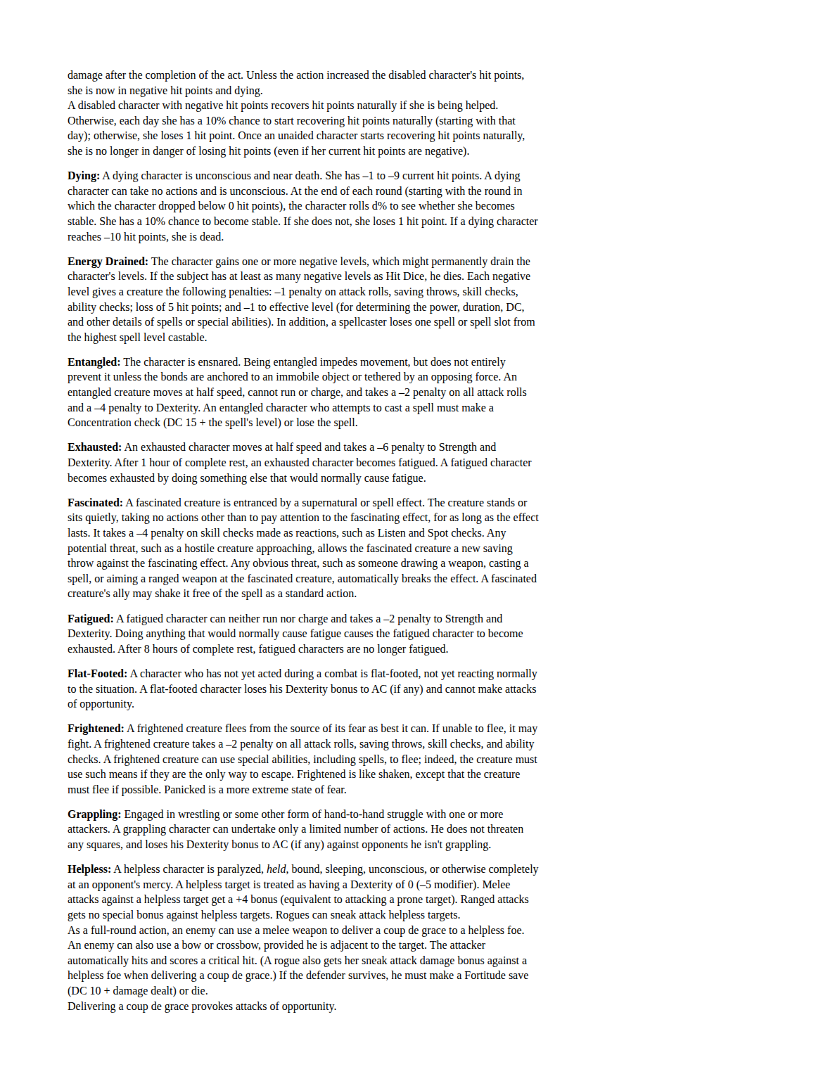damage after the completion of the act. Unless the action increased the disabled character's hit points, she is now in negative hit points and dying.
A disabled character with negative hit points recovers hit points naturally if she is being helped. Otherwise, each day she has a 10% chance to start recovering hit points naturally (starting with that day); otherwise, she loses 1 hit point. Once an unaided character starts recovering hit points naturally, she is no longer in danger of losing hit points (even if her current hit points are negative).
Dying: A dying character is unconscious and near death. She has –1 to –9 current hit points. A dying character can take no actions and is unconscious. At the end of each round (starting with the round in which the character dropped below 0 hit points), the character rolls d% to see whether she becomes stable. She has a 10% chance to become stable. If she does not, she loses 1 hit point. If a dying character reaches –10 hit points, she is dead.
Energy Drained: The character gains one or more negative levels, which might permanently drain the character's levels. If the subject has at least as many negative levels as Hit Dice, he dies. Each negative level gives a creature the following penalties: –1 penalty on attack rolls, saving throws, skill checks, ability checks; loss of 5 hit points; and –1 to effective level (for determining the power, duration, DC, and other details of spells or special abilities). In addition, a spellcaster loses one spell or spell slot from the highest spell level castable.
Entangled: The character is ensnared. Being entangled impedes movement, but does not entirely prevent it unless the bonds are anchored to an immobile object or tethered by an opposing force. An entangled creature moves at half speed, cannot run or charge, and takes a –2 penalty on all attack rolls and a –4 penalty to Dexterity. An entangled character who attempts to cast a spell must make a Concentration check (DC 15 + the spell's level) or lose the spell.
Exhausted: An exhausted character moves at half speed and takes a –6 penalty to Strength and Dexterity. After 1 hour of complete rest, an exhausted character becomes fatigued. A fatigued character becomes exhausted by doing something else that would normally cause fatigue.
Fascinated: A fascinated creature is entranced by a supernatural or spell effect. The creature stands or sits quietly, taking no actions other than to pay attention to the fascinating effect, for as long as the effect lasts. It takes a –4 penalty on skill checks made as reactions, such as Listen and Spot checks. Any potential threat, such as a hostile creature approaching, allows the fascinated creature a new saving throw against the fascinating effect. Any obvious threat, such as someone drawing a weapon, casting a spell, or aiming a ranged weapon at the fascinated creature, automatically breaks the effect. A fascinated creature's ally may shake it free of the spell as a standard action.
Fatigued: A fatigued character can neither run nor charge and takes a –2 penalty to Strength and Dexterity. Doing anything that would normally cause fatigue causes the fatigued character to become exhausted. After 8 hours of complete rest, fatigued characters are no longer fatigued.
Flat-Footed: A character who has not yet acted during a combat is flat-footed, not yet reacting normally to the situation. A flat-footed character loses his Dexterity bonus to AC (if any) and cannot make attacks of opportunity.
Frightened: A frightened creature flees from the source of its fear as best it can. If unable to flee, it may fight. A frightened creature takes a –2 penalty on all attack rolls, saving throws, skill checks, and ability checks. A frightened creature can use special abilities, including spells, to flee; indeed, the creature must use such means if they are the only way to escape. Frightened is like shaken, except that the creature must flee if possible. Panicked is a more extreme state of fear.
Grappling: Engaged in wrestling or some other form of hand-to-hand struggle with one or more attackers. A grappling character can undertake only a limited number of actions. He does not threaten any squares, and loses his Dexterity bonus to AC (if any) against opponents he isn't grappling.
Helpless: A helpless character is paralyzed, held, bound, sleeping, unconscious, or otherwise completely at an opponent's mercy. A helpless target is treated as having a Dexterity of 0 (–5 modifier). Melee attacks against a helpless target get a +4 bonus (equivalent to attacking a prone target). Ranged attacks gets no special bonus against helpless targets. Rogues can sneak attack helpless targets.
As a full-round action, an enemy can use a melee weapon to deliver a coup de grace to a helpless foe. An enemy can also use a bow or crossbow, provided he is adjacent to the target. The attacker automatically hits and scores a critical hit. (A rogue also gets her sneak attack damage bonus against a helpless foe when delivering a coup de grace.) If the defender survives, he must make a Fortitude save (DC 10 + damage dealt) or die.
Delivering a coup de grace provokes attacks of opportunity.